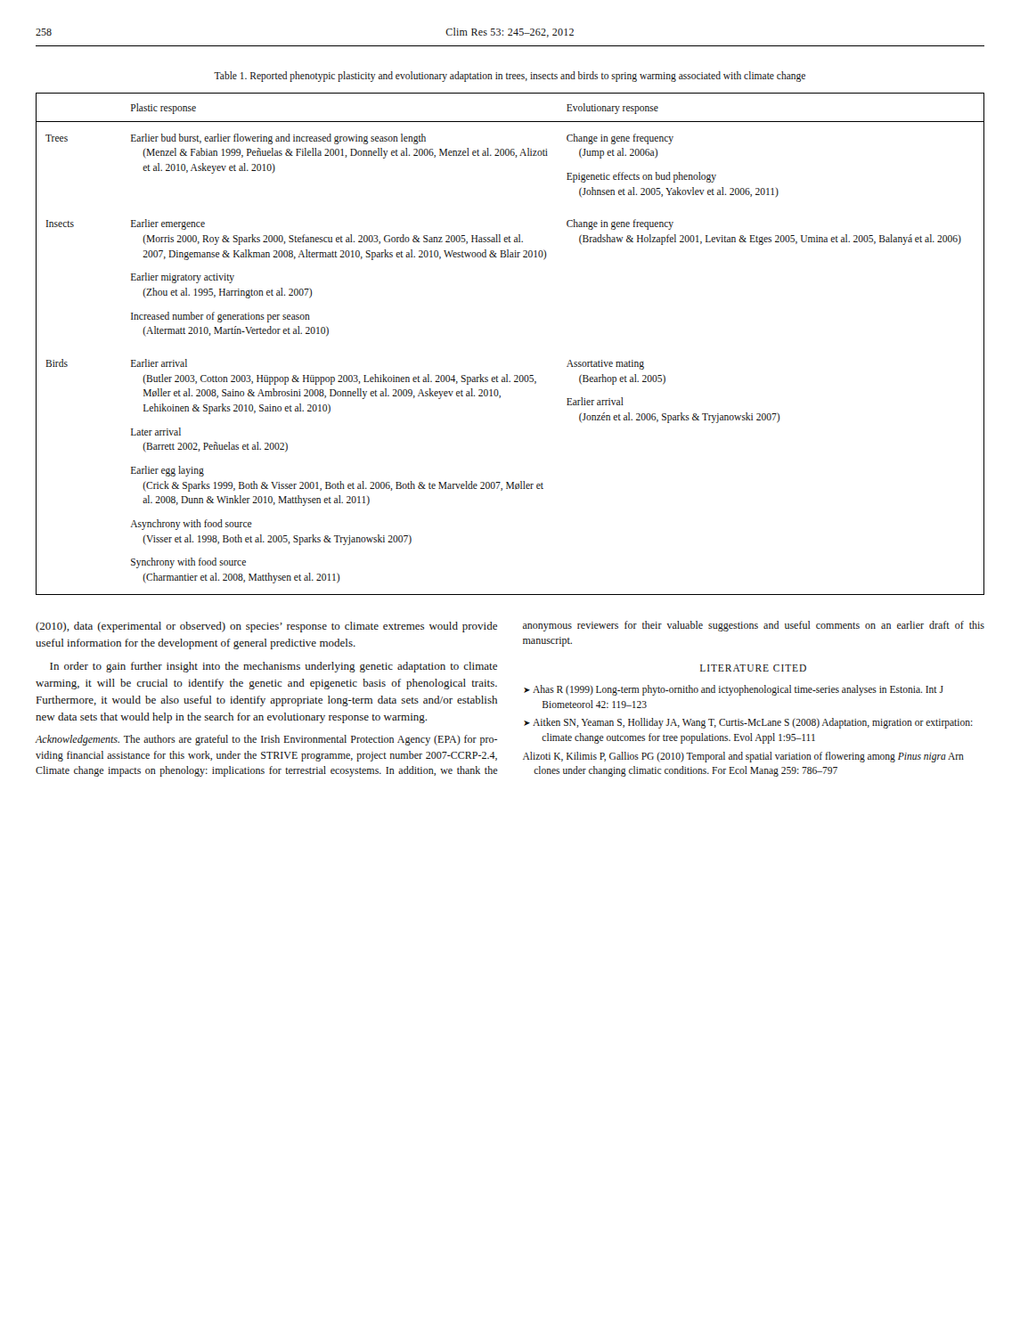258
Clim Res 53: 245–262, 2012
258
Table 1. Reported phenotypic plasticity and evolutionary adaptation in trees, insects and birds to spring warming associated with climate change
| | Plastic response | Evolutionary response |
| --- | --- | --- |
| Trees | Earlier bud burst, earlier flowering and increased growing season length (Menzel & Fabian 1999, Peñuelas & Filella 2001, Donnelly et al. 2006, Menzel et al. 2006, Alizoti et al. 2010, Askeyev et al. 2010) | Change in gene frequency (Jump et al. 2006a) Epigenetic effects on bud phenology (Johnsen et al. 2005, Yakovlev et al. 2006, 2011) |
| Insects | Earlier emergence (Morris 2000, Roy & Sparks 2000, Stefanescu et al. 2003, Gordo & Sanz 2005, Hassall et al. 2007, Dingemanse & Kalkman 2008, Altermatt 2010, Sparks et al. 2010, Westwood & Blair 2010) Earlier migratory activity (Zhou et al. 1995, Harrington et al. 2007) Increased number of generations per season (Altermatt 2010, Martín-Vertedor et al. 2010) | Change in gene frequency (Bradshaw & Holzapfel 2001, Levitan & Etges 2005, Umina et al. 2005, Balanyá et al. 2006) |
| Birds | Earlier arrival (Butler 2003, Cotton 2003, Hüppop & Hüppop 2003, Lehikoinen et al. 2004, Sparks et al. 2005, Møller et al. 2008, Saino & Ambrosini 2008, Donnelly et al. 2009, Askeyev et al. 2010, Lehikoinen & Sparks 2010, Saino et al. 2010) Later arrival (Barrett 2002, Peñuelas et al. 2002) Earlier egg laying (Crick & Sparks 1999, Both & Visser 2001, Both et al. 2006, Both & te Marvelde 2007, Møller et al. 2008, Dunn & Winkler 2010, Matthysen et al. 2011) Asynchrony with food source (Visser et al. 1998, Both et al. 2005, Sparks & Tryjanowski 2007) Synchrony with food source (Charmantier et al. 2008, Matthysen et al. 2011) | Assortative mating (Bearhop et al. 2005) Earlier arrival (Jonzén et al. 2006, Sparks & Tryjanowski 2007) |
(2010), data (experimental or observed) on species’ response to climate extremes would provide useful information for the development of general predictive models.
In order to gain further insight into the mechanisms underlying genetic adaptation to climate warming, it will be crucial to identify the genetic and epigenetic basis of phenological traits. Furthermore, it would be also useful to identify appropriate long-term data sets and/or establish new data sets that would help in the search for an evolutionary response to warming.
Acknowledgements. The authors are grateful to the Irish Environmental Protection Agency (EPA) for providing financial assistance for this work, under the STRIVE programme, project number 2007-CCRP-2.4, Climate change impacts on phenology: implications for terrestrial ecosystems. In addition, we thank the anonymous reviewers for their valuable suggestions and useful comments on an earlier draft of this manuscript.
Literature Cited
➤Ahas R (1999) Long-term phyto-ornitho and ictyophenological time-series analyses in Estonia. Int J Biometeorol 42: 119–123
➤Aitken SN, Yeaman S, Holliday JA, Wang T, Curtis-McLane S (2008) Adaptation, migration or extirpation: climate change outcomes for tree populations. Evol Appl 1:95–111
Alizoti K, Kilimis P, Gallios PG (2010) Temporal and spatial variation of flowering among Pinus nigra Arn clones under changing climatic conditions. For Ecol Manag 259: 786–797